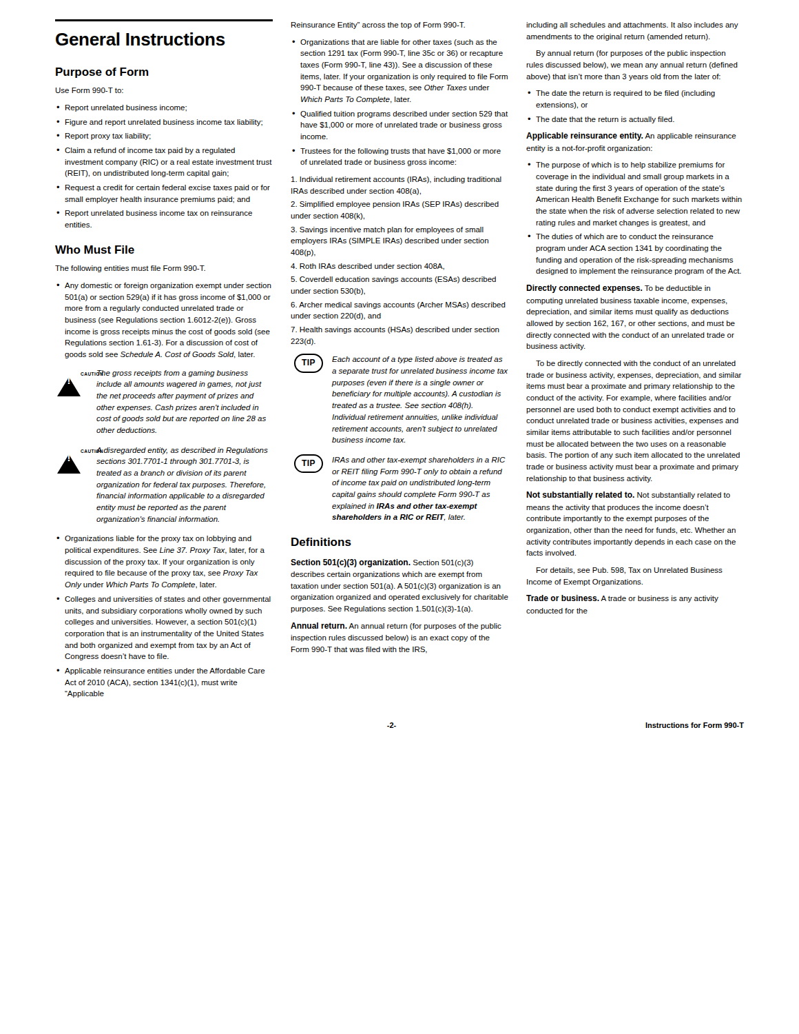General Instructions
Purpose of Form
Use Form 990-T to:
Report unrelated business income;
Figure and report unrelated business income tax liability;
Report proxy tax liability;
Claim a refund of income tax paid by a regulated investment company (RIC) or a real estate investment trust (REIT), on undistributed long-term capital gain;
Request a credit for certain federal excise taxes paid or for small employer health insurance premiums paid; and
Report unrelated business income tax on reinsurance entities.
Who Must File
The following entities must file Form 990-T.
Any domestic or foreign organization exempt under section 501(a) or section 529(a) if it has gross income of $1,000 or more from a regularly conducted unrelated trade or business (see Regulations section 1.6012-2(e)). Gross income is gross receipts minus the cost of goods sold (see Regulations section 1.61-3). For a discussion of cost of goods sold see Schedule A. Cost of Goods Sold, later.
! CAUTION
The gross receipts from a gaming business include all amounts wagered in games, not just the net proceeds after payment of prizes and other expenses. Cash prizes aren't included in cost of goods sold but are reported on line 28 as other deductions.
! CAUTION
A disregarded entity, as described in Regulations sections 301.7701-1 through 301.7701-3, is treated as a branch or division of its parent organization for federal tax purposes. Therefore, financial information applicable to a disregarded entity must be reported as the parent organization's financial information.
Organizations liable for the proxy tax on lobbying and political expenditures. See Line 37. Proxy Tax, later, for a discussion of the proxy tax. If your organization is only required to file because of the proxy tax, see Proxy Tax Only under Which Parts To Complete, later.
Colleges and universities of states and other governmental units, and subsidiary corporations wholly owned by such colleges and universities. However, a section 501(c)(1) corporation that is an instrumentality of the United States and both organized and exempt from tax by an Act of Congress doesn’t have to file.
Applicable reinsurance entities under the Affordable Care Act of 2010 (ACA), section 1341(c)(1), must write “Applicable
Reinsurance Entity” across the top of Form 990-T.
Organizations that are liable for other taxes (such as the section 1291 tax (Form 990-T, line 35c or 36) or recapture taxes (Form 990-T, line 43)). See a discussion of these items, later. If your organization is only required to file Form 990-T because of these taxes, see Other Taxes under Which Parts To Complete, later.
Qualified tuition programs described under section 529 that have $1,000 or more of unrelated trade or business gross income.
Trustees for the following trusts that have $1,000 or more of unrelated trade or business gross income:
1. Individual retirement accounts (IRAs), including traditional IRAs described under section 408(a),
2. Simplified employee pension IRAs (SEP IRAs) described under section 408(k),
3. Savings incentive match plan for employees of small employers IRAs (SIMPLE IRAs) described under section 408(p),
4. Roth IRAs described under section 408A,
5. Coverdell education savings accounts (ESAs) described under section 530(b),
6. Archer medical savings accounts (Archer MSAs) described under section 220(d), and
7. Health savings accounts (HSAs) described under section 223(d).
TIP
Each account of a type listed above is treated as a separate trust for unrelated business income tax purposes (even if there is a single owner or beneficiary for multiple accounts). A custodian is treated as a trustee. See section 408(h). Individual retirement annuities, unlike individual retirement accounts, aren't subject to unrelated business income tax.
TIP
IRAs and other tax-exempt shareholders in a RIC or REIT filing Form 990-T only to obtain a refund of income tax paid on undistributed long-term capital gains should complete Form 990-T as explained in IRAs and other tax-exempt shareholders in a RIC or REIT, later.
Definitions
Section 501(c)(3) organization.
Section 501(c)(3) describes certain organizations which are exempt from taxation under section 501(a). A 501(c)(3) organization is an organization organized and operated exclusively for charitable purposes. See Regulations section 1.501(c)(3)-1(a).
Annual return.
An annual return (for purposes of the public inspection rules discussed below) is an exact copy of the Form 990-T that was filed with the IRS,
including all schedules and attachments. It also includes any amendments to the original return (amended return).
By annual return (for purposes of the public inspection rules discussed below), we mean any annual return (defined above) that isn’t more than 3 years old from the later of:
The date the return is required to be filed (including extensions), or
The date that the return is actually filed.
Applicable reinsurance entity.
An applicable reinsurance entity is a not-for-profit organization:
The purpose of which is to help stabilize premiums for coverage in the individual and small group markets in a state during the first 3 years of operation of the state's American Health Benefit Exchange for such markets within the state when the risk of adverse selection related to new rating rules and market changes is greatest, and
The duties of which are to conduct the reinsurance program under ACA section 1341 by coordinating the funding and operation of the risk-spreading mechanisms designed to implement the reinsurance program of the Act.
Directly connected expenses.
To be deductible in computing unrelated business taxable income, expenses, depreciation, and similar items must qualify as deductions allowed by section 162, 167, or other sections, and must be directly connected with the conduct of an unrelated trade or business activity.
To be directly connected with the conduct of an unrelated trade or business activity, expenses, depreciation, and similar items must bear a proximate and primary relationship to the conduct of the activity. For example, where facilities and/or personnel are used both to conduct exempt activities and to conduct unrelated trade or business activities, expenses and similar items attributable to such facilities and/or personnel must be allocated between the two uses on a reasonable basis. The portion of any such item allocated to the unrelated trade or business activity must bear a proximate and primary relationship to that business activity.
Not substantially related to.
Not substantially related to means the activity that produces the income doesn’t contribute importantly to the exempt purposes of the organization, other than the need for funds, etc. Whether an activity contributes importantly depends in each case on the facts involved.
For details, see Pub. 598, Tax on Unrelated Business Income of Exempt Organizations.
Trade or business.
A trade or business is any activity conducted for the
-2-
Instructions for Form 990-T